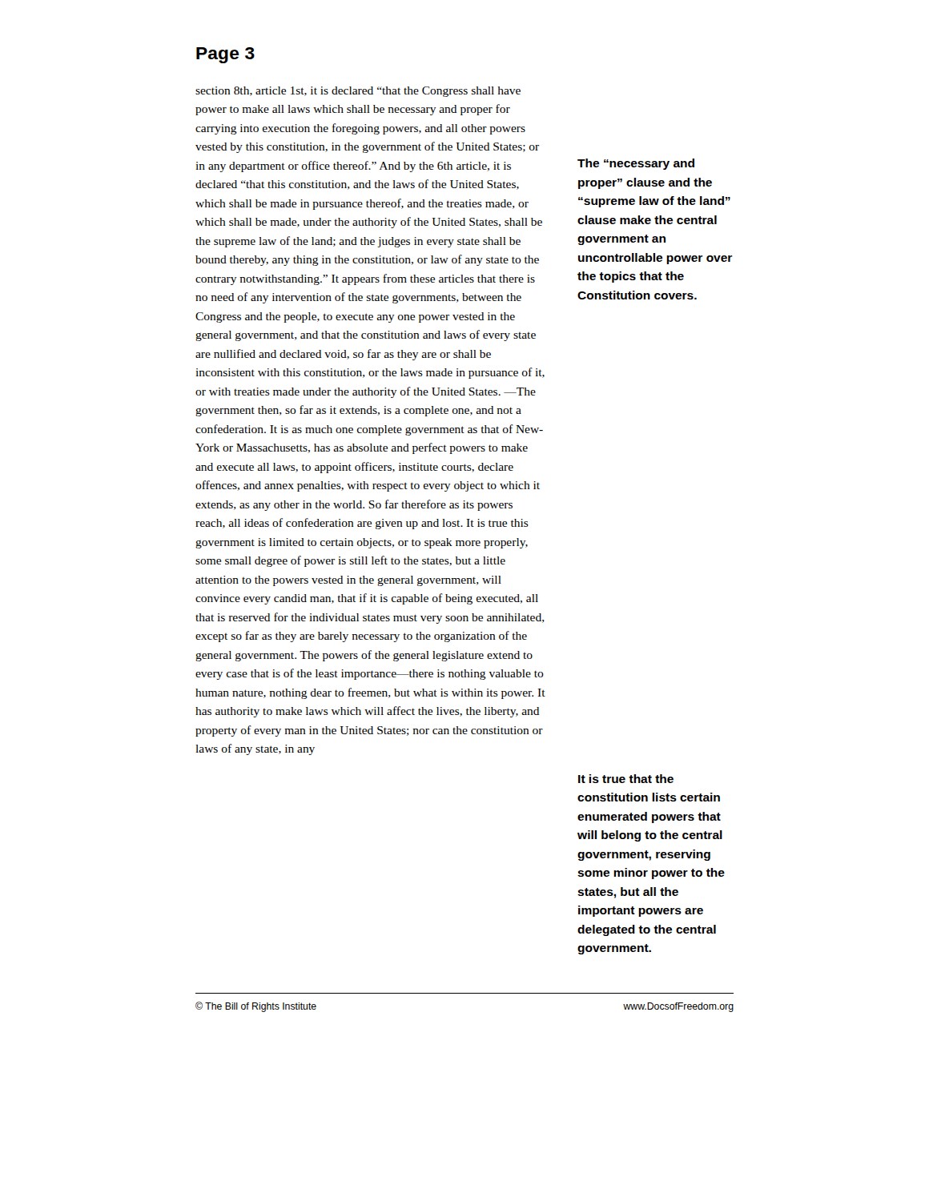Page 3
section 8th, article 1st, it is declared “that the Congress shall have power to make all laws which shall be necessary and proper for carrying into execution the foregoing powers, and all other powers vested by this constitution, in the government of the United States; or in any department or office thereof.” And by the 6th article, it is declared “that this constitution, and the laws of the United States, which shall be made in pursuance thereof, and the treaties made, or which shall be made, under the authority of the United States, shall be the supreme law of the land; and the judges in every state shall be bound thereby, any thing in the constitution, or law of any state to the contrary notwithstanding.” It appears from these articles that there is no need of any intervention of the state governments, between the Congress and the people, to execute any one power vested in the general government, and that the constitution and laws of every state are nullified and declared void, so far as they are or shall be inconsistent with this constitution, or the laws made in pursuance of it, or with treaties made under the authority of the United States. —The government then, so far as it extends, is a complete one, and not a confederation. It is as much one complete government as that of New-York or Massachusetts, has as absolute and perfect powers to make and execute all laws, to appoint officers, institute courts, declare offences, and annex penalties, with respect to every object to which it extends, as any other in the world. So far therefore as its powers reach, all ideas of confederation are given up and lost. It is true this government is limited to certain objects, or to speak more properly, some small degree of power is still left to the states, but a little attention to the powers vested in the general government, will convince every candid man, that if it is capable of being executed, all that is reserved for the individual states must very soon be annihilated, except so far as they are barely necessary to the organization of the general government. The powers of the general legislature extend to every case that is of the least importance—there is nothing valuable to human nature, nothing dear to freemen, but what is within its power. It has authority to make laws which will affect the lives, the liberty, and property of every man in the United States; nor can the constitution or laws of any state, in any
The “necessary and proper” clause and the “supreme law of the land” clause make the central government an uncontrollable power over the topics that the Constitution covers.
It is true that the constitution lists certain enumerated powers that will belong to the central government, reserving some minor power to the states, but all the important powers are delegated to the central government.
© The Bill of Rights Institute www.DocsofFreedom.org